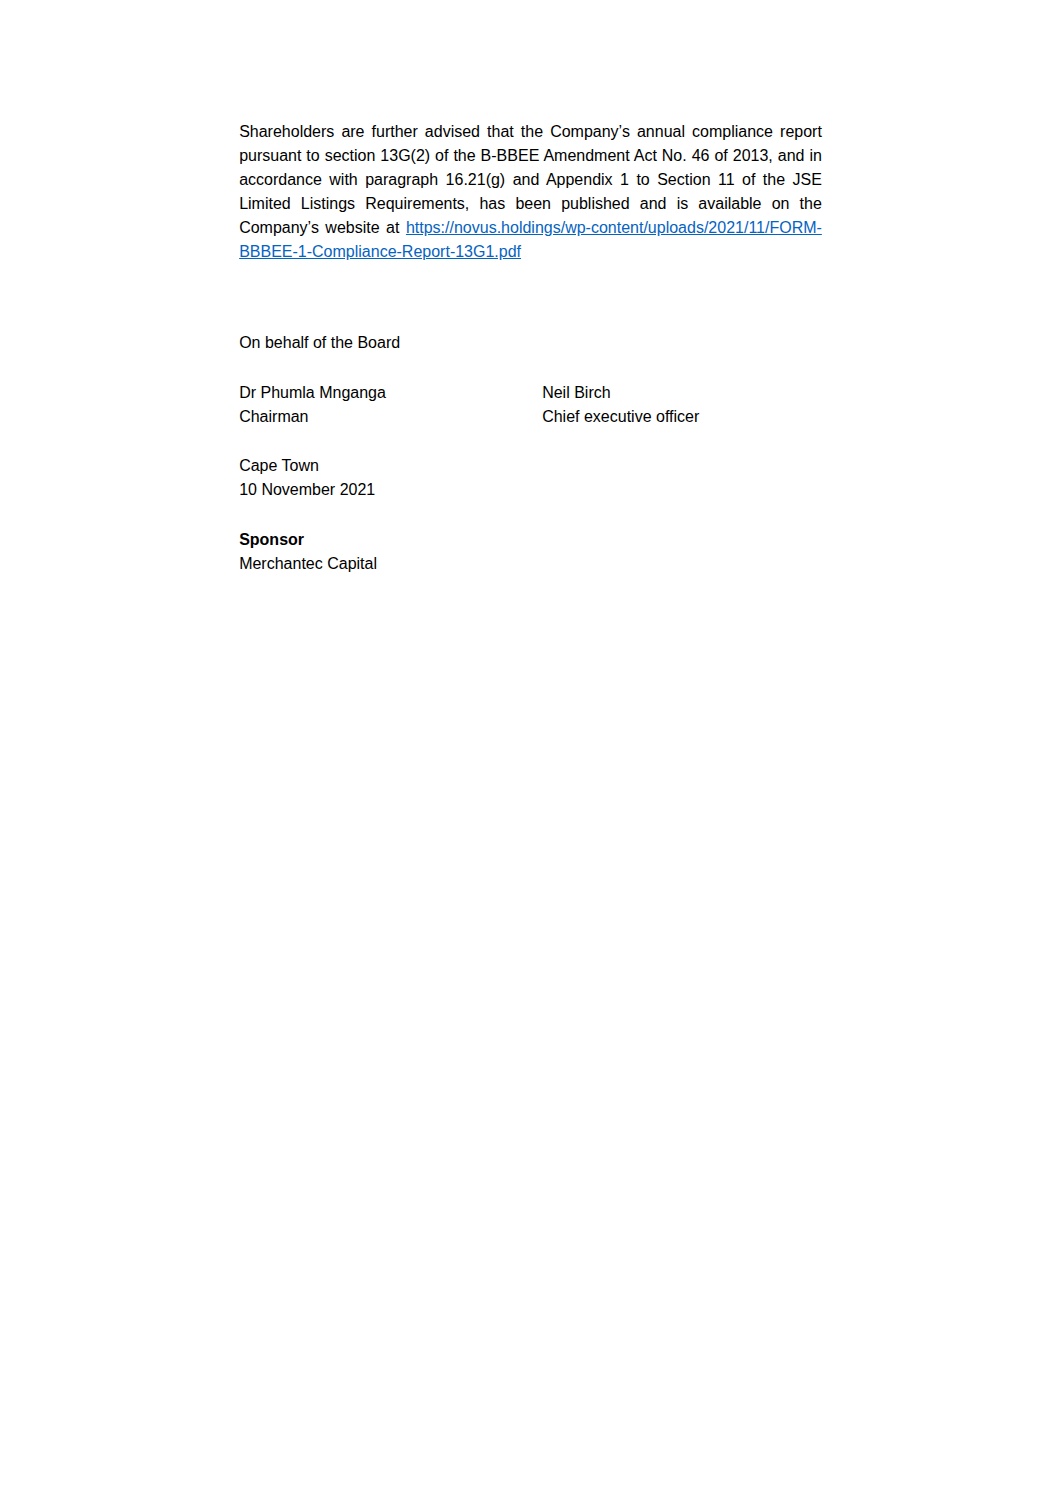Shareholders are further advised that the Company’s annual compliance report pursuant to section 13G(2) of the B-BBEE Amendment Act No. 46 of 2013, and in accordance with paragraph 16.21(g) and Appendix 1 to Section 11 of the JSE Limited Listings Requirements, has been published and is available on the Company’s website at https://novus.holdings/wp-content/uploads/2021/11/FORM-BBBEE-1-Compliance-Report-13G1.pdf
On behalf of the Board
| Dr Phumla Mnganga | Neil Birch |
| Chairman | Chief executive officer |
Cape Town
10 November 2021
Sponsor
Merchantec Capital